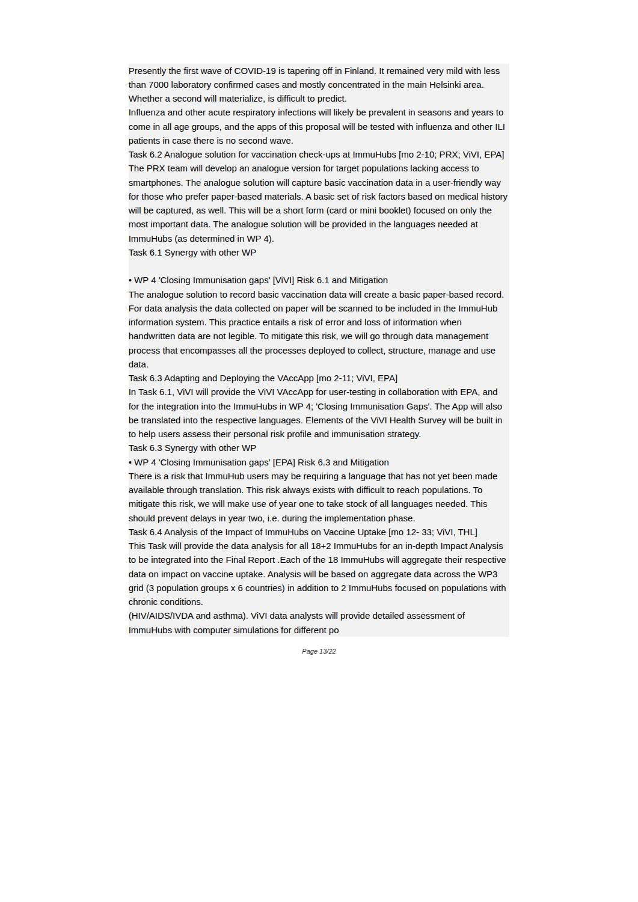Presently the first wave of COVID-19 is tapering off in Finland. It remained very mild with less than 7000 laboratory confirmed cases and mostly concentrated in the main Helsinki area. Whether a second will materialize, is difficult to predict.
Influenza and other acute respiratory infections will likely be prevalent in seasons and years to come in all age groups, and the apps of this proposal will be tested with influenza and other ILI patients in case there is no second wave.
Task 6.2 Analogue solution for vaccination check-ups at ImmuHubs [mo 2-10; PRX; ViVI, EPA]
The PRX team will develop an analogue version for target populations lacking access to smartphones. The analogue solution will capture basic vaccination data in a user-friendly way for those who prefer paper-based materials. A basic set of risk factors based on medical history will be captured, as well. This will be a short form (card or mini booklet) focused on only the most important data. The analogue solution will be provided in the languages needed at ImmuHubs (as determined in WP 4).
Task 6.1 Synergy with other WP
• WP 4 'Closing Immunisation gaps' [ViVI] Risk 6.1 and Mitigation
The analogue solution to record basic vaccination data will create a basic paper-based record. For data analysis the data collected on paper will be scanned to be included in the ImmuHub information system. This practice entails a risk of error and loss of information when handwritten data are not legible. To mitigate this risk, we will go through data management process that encompasses all the processes deployed to collect, structure, manage and use data.
Task 6.3 Adapting and Deploying the VAccApp [mo 2-11; ViVI, EPA]
In Task 6.1, ViVI will provide the ViVI VAccApp for user-testing in collaboration with EPA, and for the integration into the ImmuHubs in WP 4; 'Closing Immunisation Gaps'. The App will also be translated into the respective languages. Elements of the ViVI Health Survey will be built in to help users assess their personal risk profile and immunisation strategy.
Task 6.3 Synergy with other WP
• WP 4 'Closing Immunisation gaps' [EPA] Risk 6.3 and Mitigation
There is a risk that ImmuHub users may be requiring a language that has not yet been made available through translation. This risk always exists with difficult to reach populations. To mitigate this risk, we will make use of year one to take stock of all languages needed. This should prevent delays in year two, i.e. during the implementation phase.
Task 6.4 Analysis of the Impact of ImmuHubs on Vaccine Uptake [mo 12- 33; ViVI, THL]
This Task will provide the data analysis for all 18+2 ImmuHubs for an in-depth Impact Analysis to be integrated into the Final Report .Each of the 18 ImmuHubs will aggregate their respective data on impact on vaccine uptake. Analysis will be based on aggregate data across the WP3 grid (3 population groups x 6 countries) in addition to 2 ImmuHubs focused on populations with chronic conditions.
(HIV/AIDS/IVDA and asthma). ViVI data analysts will provide detailed assessment of ImmuHubs with computer simulations for different po
Page 13/22